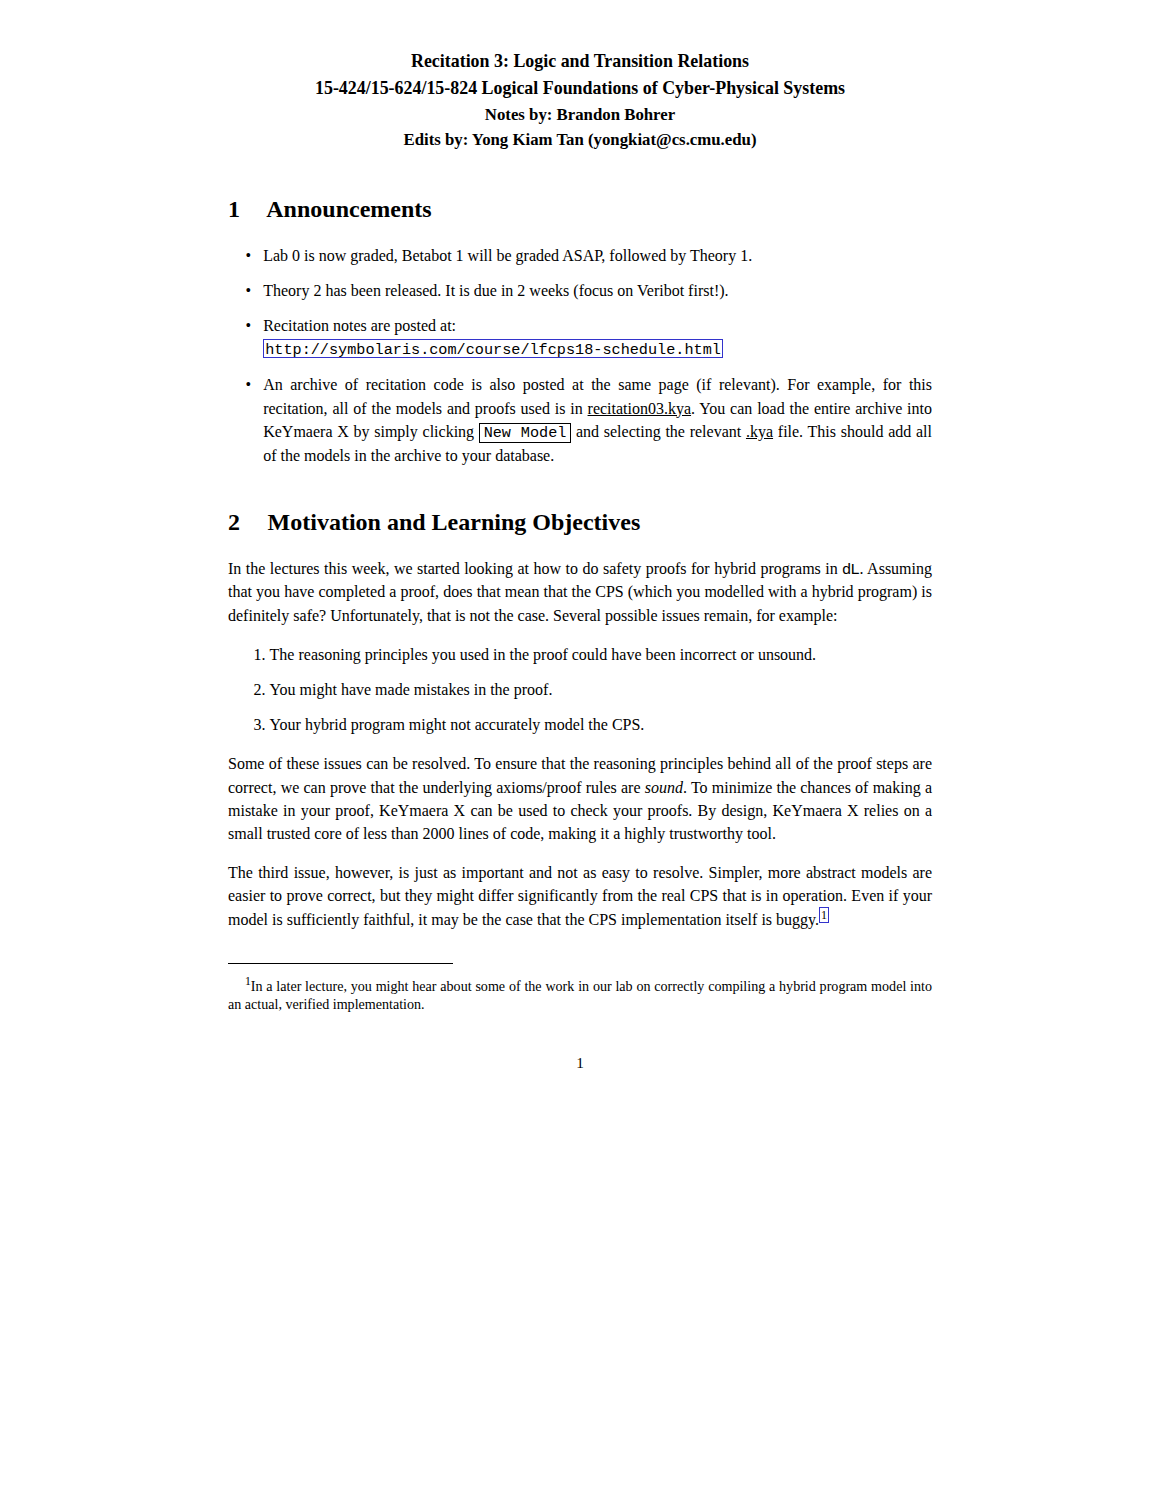Recitation 3: Logic and Transition Relations
15-424/15-624/15-824 Logical Foundations of Cyber-Physical Systems
Notes by: Brandon Bohrer
Edits by: Yong Kiam Tan (yongkiat@cs.cmu.edu)
1 Announcements
Lab 0 is now graded, Betabot 1 will be graded ASAP, followed by Theory 1.
Theory 2 has been released. It is due in 2 weeks (focus on Veribot first!).
Recitation notes are posted at:
http://symbolaris.com/course/lfcps18-schedule.html
An archive of recitation code is also posted at the same page (if relevant). For example, for this recitation, all of the models and proofs used is in recitation03.kya. You can load the entire archive into KeYmaera X by simply clicking New Model and selecting the relevant .kya file. This should add all of the models in the archive to your database.
2 Motivation and Learning Objectives
In the lectures this week, we started looking at how to do safety proofs for hybrid programs in dL. Assuming that you have completed a proof, does that mean that the CPS (which you modelled with a hybrid program) is definitely safe? Unfortunately, that is not the case. Several possible issues remain, for example:
The reasoning principles you used in the proof could have been incorrect or unsound.
You might have made mistakes in the proof.
Your hybrid program might not accurately model the CPS.
Some of these issues can be resolved. To ensure that the reasoning principles behind all of the proof steps are correct, we can prove that the underlying axioms/proof rules are sound. To minimize the chances of making a mistake in your proof, KeYmaera X can be used to check your proofs. By design, KeYmaera X relies on a small trusted core of less than 2000 lines of code, making it a highly trustworthy tool.
The third issue, however, is just as important and not as easy to resolve. Simpler, more abstract models are easier to prove correct, but they might differ significantly from the real CPS that is in operation. Even if your model is sufficiently faithful, it may be the case that the CPS implementation itself is buggy.1
1In a later lecture, you might hear about some of the work in our lab on correctly compiling a hybrid program model into an actual, verified implementation.
1